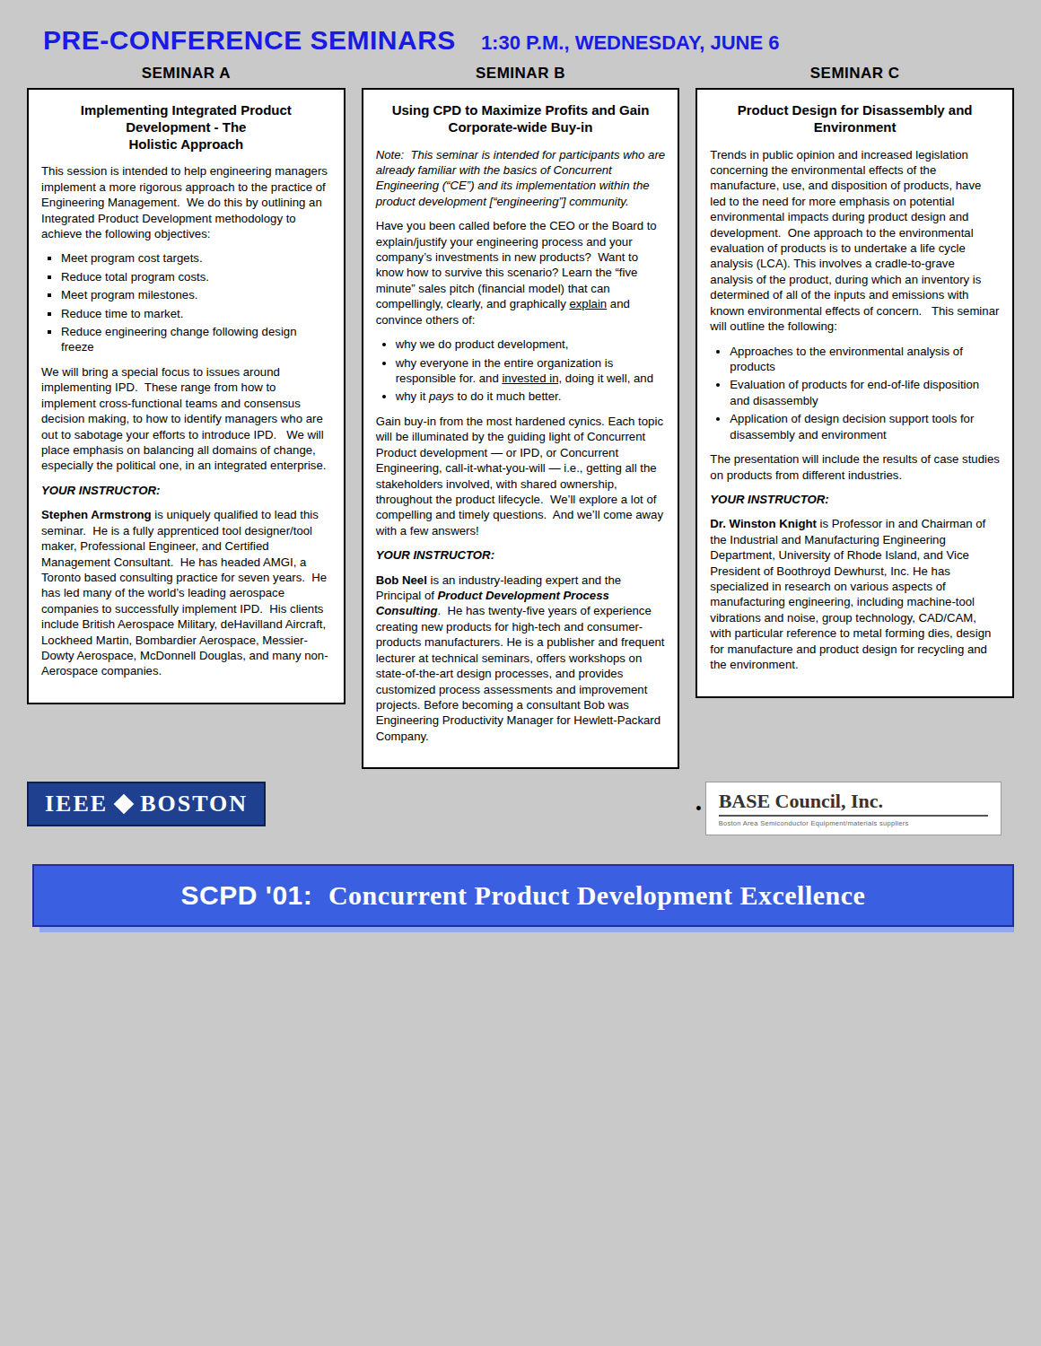PRE-CONFERENCE SEMINARS
1:30 P.M., WEDNESDAY, JUNE 6
SEMINAR A SEMINAR B SEMINAR C
Implementing Integrated Product Development - The
Holistic Approach
This session is intended to help engineering managers implement a more rigorous approach to the practice of Engineering Management. We do this by outlining an Integrated Product Development methodology to achieve the following objectives:
Meet program cost targets.
Reduce total program costs.
Meet program milestones.
Reduce time to market.
Reduce engineering change following design freeze
We will bring a special focus to issues around implementing IPD. These range from how to implement cross-functional teams and consensus decision making, to how to identify managers who are out to sabotage your efforts to introduce IPD. We will place emphasis on balancing all domains of change, especially the political one, in an integrated enterprise.
YOUR INSTRUCTOR:
Stephen Armstrong is uniquely qualified to lead this seminar. He is a fully apprenticed tool designer/tool maker, Professional Engineer, and Certified Management Consultant. He has headed AMGI, a Toronto based consulting practice for seven years. He has led many of the world’s leading aerospace companies to successfully implement IPD. His clients include British Aerospace Military, deHavilland Aircraft, Lockheed Martin, Bombardier Aerospace, Messier-Dowty Aerospace, McDonnell Douglas, and many non-Aerospace companies.
Using CPD to Maximize Profits and Gain Corporate-wide Buy-in
Note: This seminar is intended for participants who are already familiar with the basics of Concurrent Engineering (“CE”) and its implementation within the product development [“engineering”] community.
Have you been called before the CEO or the Board to explain/justify your engineering process and your company’s investments in new products? Want to know how to survive this scenario? Learn the “five minute” sales pitch (financial model) that can compellingly, clearly, and graphically explain and convince others of:
why we do product development,
why everyone in the entire organization is responsible for. and invested in, doing it well, and
why it pays to do it much better.
Gain buy-in from the most hardened cynics. Each topic will be illuminated by the guiding light of Concurrent Product development — or IPD, or Concurrent Engineering, call-it-what-you-will — i.e., getting all the stakeholders involved, with shared ownership, throughout the product lifecycle. We’ll explore a lot of compelling and timely questions. And we’ll come away with a few answers!
YOUR INSTRUCTOR:
Bob Neel is an industry-leading expert and the Principal of Product Development Process Consulting. He has twenty-five years of experience creating new products for high-tech and consumer-products manufacturers. He is a publisher and frequent lecturer at technical seminars, offers workshops on state-of-the-art design processes, and provides customized process assessments and improvement projects. Before becoming a consultant Bob was Engineering Productivity Manager for Hewlett-Packard Company.
Product Design for Disassembly and Environment
Trends in public opinion and increased legislation concerning the environmental effects of the manufacture, use, and disposition of products, have led to the need for more emphasis on potential environmental impacts during product design and development. One approach to the environmental evaluation of products is to undertake a life cycle analysis (LCA). This involves a cradle-to-grave analysis of the product, during which an inventory is determined of all of the inputs and emissions with known environmental effects of concern. This seminar will outline the following:
Approaches to the environmental analysis of products
Evaluation of products for end-of-life disposition and disassembly
Application of design decision support tools for disassembly and environment
The presentation will include the results of case studies on products from different industries.
YOUR INSTRUCTOR:
Dr. Winston Knight is Professor in and Chairman of the Industrial and Manufacturing Engineering Department, University of Rhode Island, and Vice President of Boothroyd Dewhurst, Inc. He has specialized in research on various aspects of manufacturing engineering, including machine-tool vibrations and noise, group technology, CAD/CAM, with particular reference to metal forming dies, design for manufacture and product design for recycling and the environment.
IEEE BOSTON
•
BASE Council, Inc.
Boston Area Semiconductor Equipment/materials suppliers
SCPD '01: Concurrent Product Development Excellence